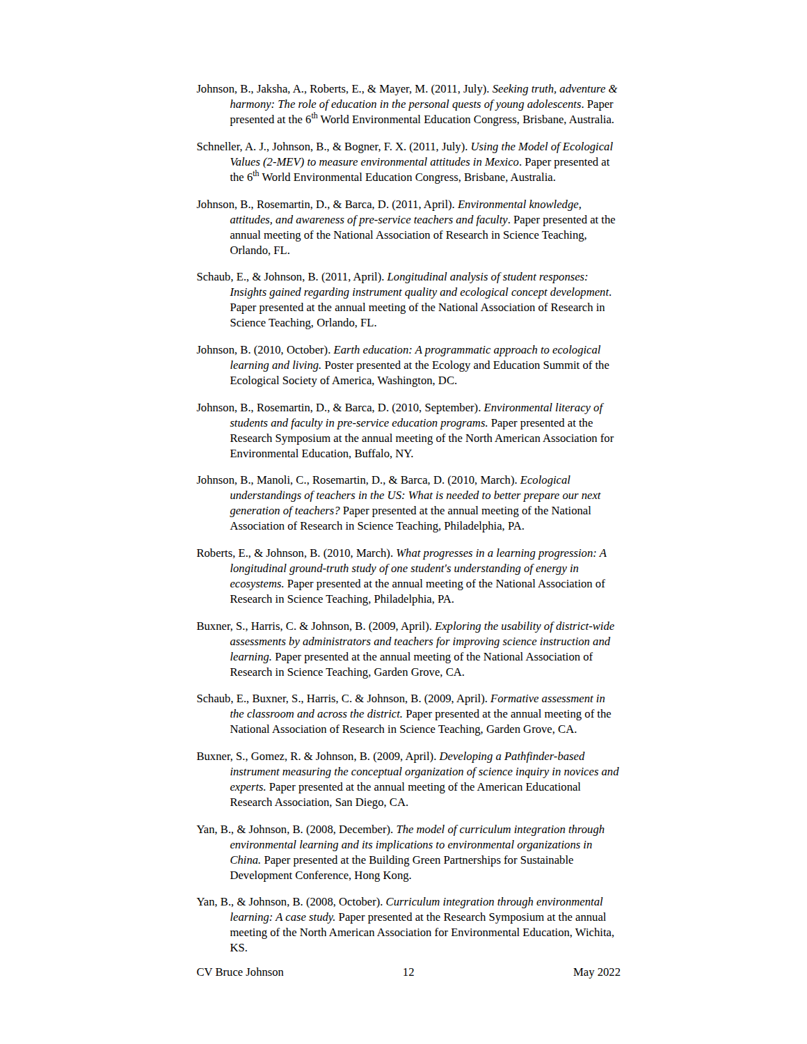Johnson, B., Jaksha, A., Roberts, E., & Mayer, M. (2011, July). Seeking truth, adventure & harmony: The role of education in the personal quests of young adolescents. Paper presented at the 6th World Environmental Education Congress, Brisbane, Australia.
Schneller, A. J., Johnson, B., & Bogner, F. X. (2011, July). Using the Model of Ecological Values (2-MEV) to measure environmental attitudes in Mexico. Paper presented at the 6th World Environmental Education Congress, Brisbane, Australia.
Johnson, B., Rosemartin, D., & Barca, D. (2011, April). Environmental knowledge, attitudes, and awareness of pre-service teachers and faculty. Paper presented at the annual meeting of the National Association of Research in Science Teaching, Orlando, FL.
Schaub, E., & Johnson, B. (2011, April). Longitudinal analysis of student responses: Insights gained regarding instrument quality and ecological concept development. Paper presented at the annual meeting of the National Association of Research in Science Teaching, Orlando, FL.
Johnson, B. (2010, October). Earth education: A programmatic approach to ecological learning and living. Poster presented at the Ecology and Education Summit of the Ecological Society of America, Washington, DC.
Johnson, B., Rosemartin, D., & Barca, D. (2010, September). Environmental literacy of students and faculty in pre-service education programs. Paper presented at the Research Symposium at the annual meeting of the North American Association for Environmental Education, Buffalo, NY.
Johnson, B., Manoli, C., Rosemartin, D., & Barca, D. (2010, March). Ecological understandings of teachers in the US: What is needed to better prepare our next generation of teachers? Paper presented at the annual meeting of the National Association of Research in Science Teaching, Philadelphia, PA.
Roberts, E., & Johnson, B. (2010, March). What progresses in a learning progression: A longitudinal ground-truth study of one student's understanding of energy in ecosystems. Paper presented at the annual meeting of the National Association of Research in Science Teaching, Philadelphia, PA.
Buxner, S., Harris, C. & Johnson, B. (2009, April). Exploring the usability of district-wide assessments by administrators and teachers for improving science instruction and learning. Paper presented at the annual meeting of the National Association of Research in Science Teaching, Garden Grove, CA.
Schaub, E., Buxner, S., Harris, C. & Johnson, B. (2009, April). Formative assessment in the classroom and across the district. Paper presented at the annual meeting of the National Association of Research in Science Teaching, Garden Grove, CA.
Buxner, S., Gomez, R. & Johnson, B. (2009, April). Developing a Pathfinder-based instrument measuring the conceptual organization of science inquiry in novices and experts. Paper presented at the annual meeting of the American Educational Research Association, San Diego, CA.
Yan, B., & Johnson, B. (2008, December). The model of curriculum integration through environmental learning and its implications to environmental organizations in China. Paper presented at the Building Green Partnerships for Sustainable Development Conference, Hong Kong.
Yan, B., & Johnson, B. (2008, October). Curriculum integration through environmental learning: A case study. Paper presented at the Research Symposium at the annual meeting of the North American Association for Environmental Education, Wichita, KS.
CV Bruce Johnson
12
May 2022